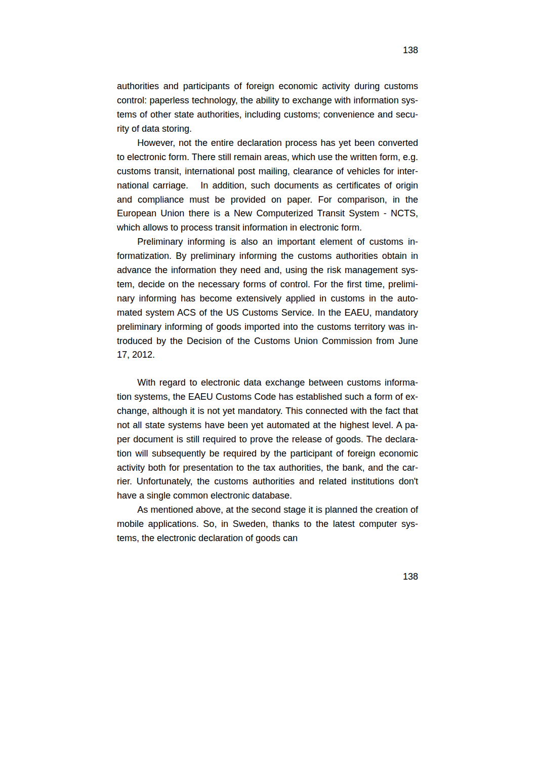138
authorities and participants of foreign economic activity during customs control: paperless technology, the ability to exchange with information systems of other state authorities, including customs; convenience and security of data storing.
However, not the entire declaration process has yet been converted to electronic form. There still remain areas, which use the written form, e.g. customs transit, international post mailing, clearance of vehicles for international carriage. In addition, such documents as certificates of origin and compliance must be provided on paper. For comparison, in the European Union there is a New Computerized Transit System - NCTS, which allows to process transit information in electronic form.
Preliminary informing is also an important element of customs informatization. By preliminary informing the customs authorities obtain in advance the information they need and, using the risk management system, decide on the necessary forms of control. For the first time, preliminary informing has become extensively applied in customs in the automated system ACS of the US Customs Service. In the EAEU, mandatory preliminary informing of goods imported into the customs territory was introduced by the Decision of the Customs Union Commission from June 17, 2012.
With regard to electronic data exchange between customs information systems, the EAEU Customs Code has established such a form of exchange, although it is not yet mandatory. This connected with the fact that not all state systems have been yet automated at the highest level. A paper document is still required to prove the release of goods. The declaration will subsequently be required by the participant of foreign economic activity both for presentation to the tax authorities, the bank, and the carrier. Unfortunately, the customs authorities and related institutions don't have a single common electronic database.
As mentioned above, at the second stage it is planned the creation of mobile applications. So, in Sweden, thanks to the latest computer systems, the electronic declaration of goods can
138